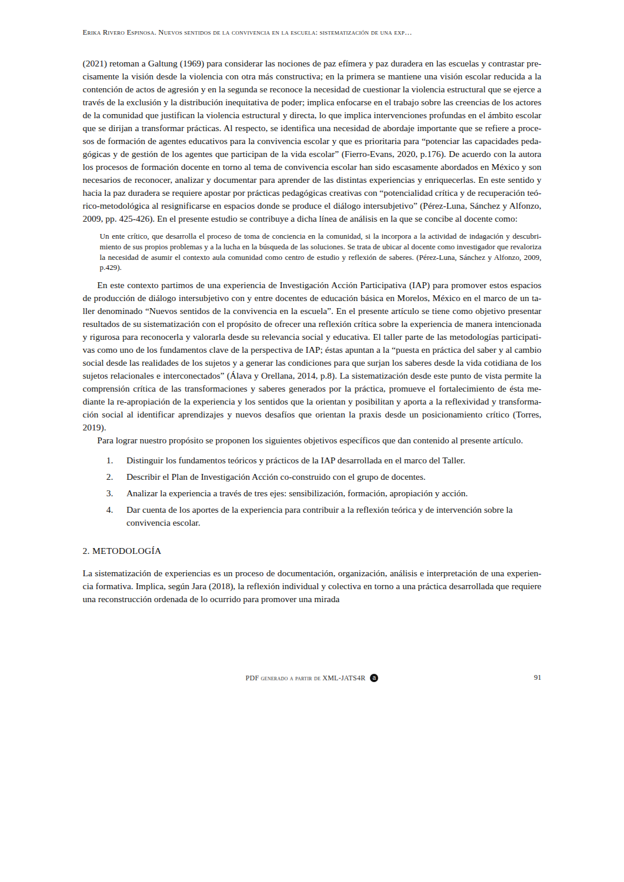Erika Rivero Espinosa. Nuevos sentidos de la convivencia en la escuela: sistematización de una exp…
(2021) retoman a Galtung (1969) para considerar las nociones de paz efímera y paz duradera en las escuelas y contrastar precisamente la visión desde la violencia con otra más constructiva; en la primera se mantiene una visión escolar reducida a la contención de actos de agresión y en la segunda se reconoce la necesidad de cuestionar la violencia estructural que se ejerce a través de la exclusión y la distribución inequitativa de poder; implica enfocarse en el trabajo sobre las creencias de los actores de la comunidad que justifican la violencia estructural y directa, lo que implica intervenciones profundas en el ámbito escolar que se dirijan a transformar prácticas. Al respecto, se identifica una necesidad de abordaje importante que se refiere a procesos de formación de agentes educativos para la convivencia escolar y que es prioritaria para “potenciar las capacidades pedagógicas y de gestión de los agentes que participan de la vida escolar” (Fierro-Evans, 2020, p.176). De acuerdo con la autora los procesos de formación docente en torno al tema de convivencia escolar han sido escasamente abordados en México y son necesarios de reconocer, analizar y documentar para aprender de las distintas experiencias y enriquecerlas. En este sentido y hacia la paz duradera se requiere apostar por prácticas pedagógicas creativas con “potencialidad crítica y de recuperación teórico-metodológica al resignificarse en espacios donde se produce el diálogo intersubjetivo” (Pérez-Luna, Sánchez y Alfonzo, 2009, pp. 425-426). En el presente estudio se contribuye a dicha línea de análisis en la que se concibe al docente como:
Un ente crítico, que desarrolla el proceso de toma de conciencia en la comunidad, si la incorpora a la actividad de indagación y descubrimiento de sus propios problemas y a la lucha en la búsqueda de las soluciones. Se trata de ubicar al docente como investigador que revaloriza la necesidad de asumir el contexto aula comunidad como centro de estudio y reflexión de saberes. (Pérez-Luna, Sánchez y Alfonzo, 2009, p.429).
En este contexto partimos de una experiencia de Investigación Acción Participativa (IAP) para promover estos espacios de producción de diálogo intersubjetivo con y entre docentes de educación básica en Morelos, México en el marco de un taller denominado “Nuevos sentidos de la convivencia en la escuela”. En el presente artículo se tiene como objetivo presentar resultados de su sistematización con el propósito de ofrecer una reflexión crítica sobre la experiencia de manera intencionada y rigurosa para reconocerla y valorarla desde su relevancia social y educativa. El taller parte de las metodologías participativas como uno de los fundamentos clave de la perspectiva de IAP; éstas apuntan a la “puesta en práctica del saber y al cambio social desde las realidades de los sujetos y a generar las condiciones para que surjan los saberes desde la vida cotidiana de los sujetos relacionales e interconectados” (Álava y Orellana, 2014, p.8). La sistematización desde este punto de vista permite la comprensión crítica de las transformaciones y saberes generados por la práctica, promueve el fortalecimiento de ésta mediante la re-apropiación de la experiencia y los sentidos que la orientan y posibilitan y aporta a la reflexividad y transformación social al identificar aprendizajes y nuevos desafíos que orientan la praxis desde un posicionamiento crítico (Torres, 2019).
Para lograr nuestro propósito se proponen los siguientes objetivos específicos que dan contenido al presente artículo.
Distinguir los fundamentos teóricos y prácticos de la IAP desarrollada en el marco del Taller.
Describir el Plan de Investigación Acción co-construido con el grupo de docentes.
Analizar la experiencia a través de tres ejes: sensibilización, formación, apropiación y acción.
Dar cuenta de los aportes de la experiencia para contribuir a la reflexión teórica y de intervención sobre la convivencia escolar.
2. METODOLOGÍA
La sistematización de experiencias es un proceso de documentación, organización, análisis e interpretación de una experiencia formativa. Implica, según Jara (2018), la reflexión individual y colectiva en torno a una práctica desarrollada que requiere una reconstrucción ordenada de lo ocurrido para promover una mirada
PDF generado a partir de XML-JATS4R a
91